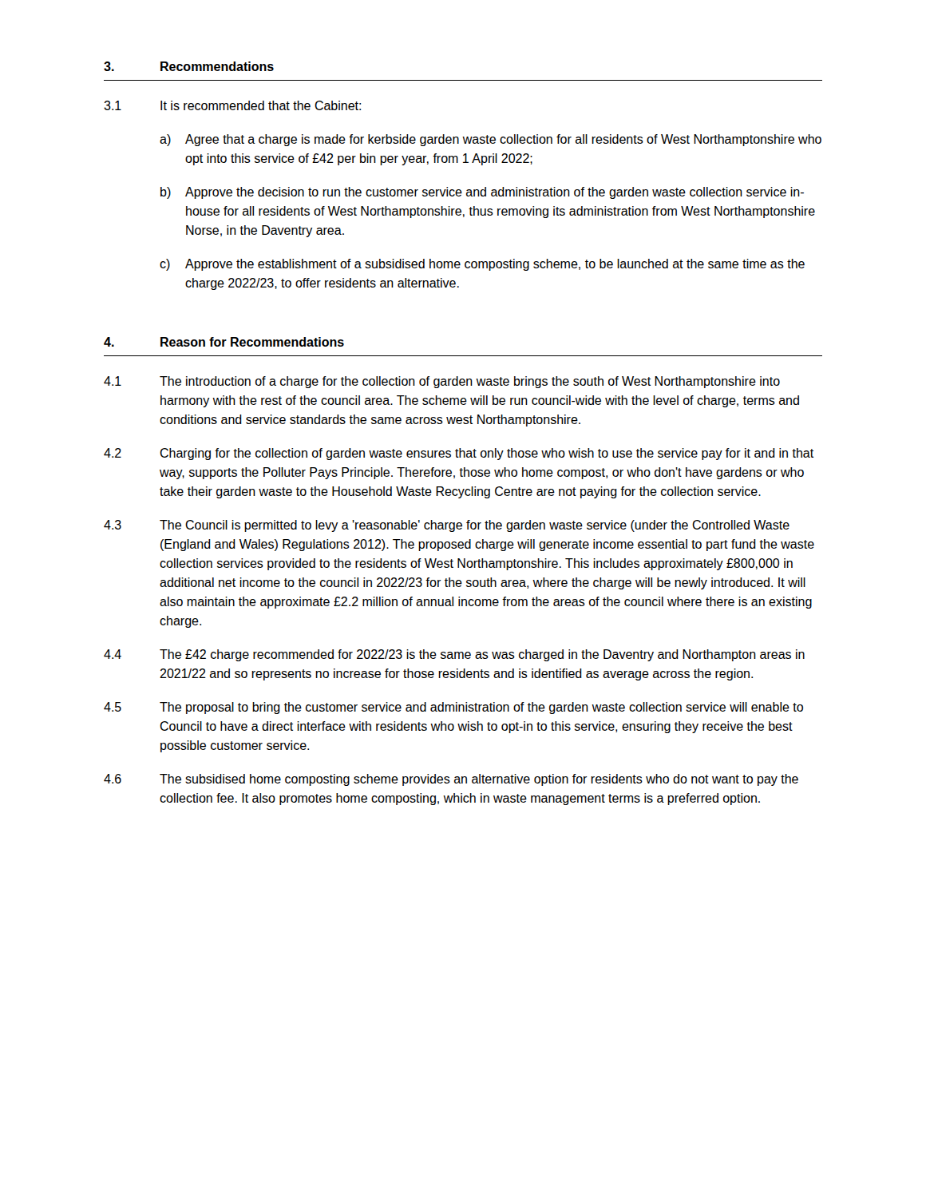3. Recommendations
3.1
It is recommended that the Cabinet:
a) Agree that a charge is made for kerbside garden waste collection for all residents of West Northamptonshire who opt into this service of £42 per bin per year, from 1 April 2022;
b) Approve the decision to run the customer service and administration of the garden waste collection service in-house for all residents of West Northamptonshire, thus removing its administration from West Northamptonshire Norse, in the Daventry area.
c) Approve the establishment of a subsidised home composting scheme, to be launched at the same time as the charge 2022/23, to offer residents an alternative.
4. Reason for Recommendations
4.1
The introduction of a charge for the collection of garden waste brings the south of West Northamptonshire into harmony with the rest of the council area. The scheme will be run council-wide with the level of charge, terms and conditions and service standards the same across west Northamptonshire.
4.2
Charging for the collection of garden waste ensures that only those who wish to use the service pay for it and in that way, supports the Polluter Pays Principle. Therefore, those who home compost, or who don't have gardens or who take their garden waste to the Household Waste Recycling Centre are not paying for the collection service.
4.3
The Council is permitted to levy a 'reasonable' charge for the garden waste service (under the Controlled Waste (England and Wales) Regulations 2012). The proposed charge will generate income essential to part fund the waste collection services provided to the residents of West Northamptonshire. This includes approximately £800,000 in additional net income to the council in 2022/23 for the south area, where the charge will be newly introduced. It will also maintain the approximate £2.2 million of annual income from the areas of the council where there is an existing charge.
4.4
The £42 charge recommended for 2022/23 is the same as was charged in the Daventry and Northampton areas in 2021/22 and so represents no increase for those residents and is identified as average across the region.
4.5
The proposal to bring the customer service and administration of the garden waste collection service will enable to Council to have a direct interface with residents who wish to opt-in to this service, ensuring they receive the best possible customer service.
4.6
The subsidised home composting scheme provides an alternative option for residents who do not want to pay the collection fee. It also promotes home composting, which in waste management terms is a preferred option.